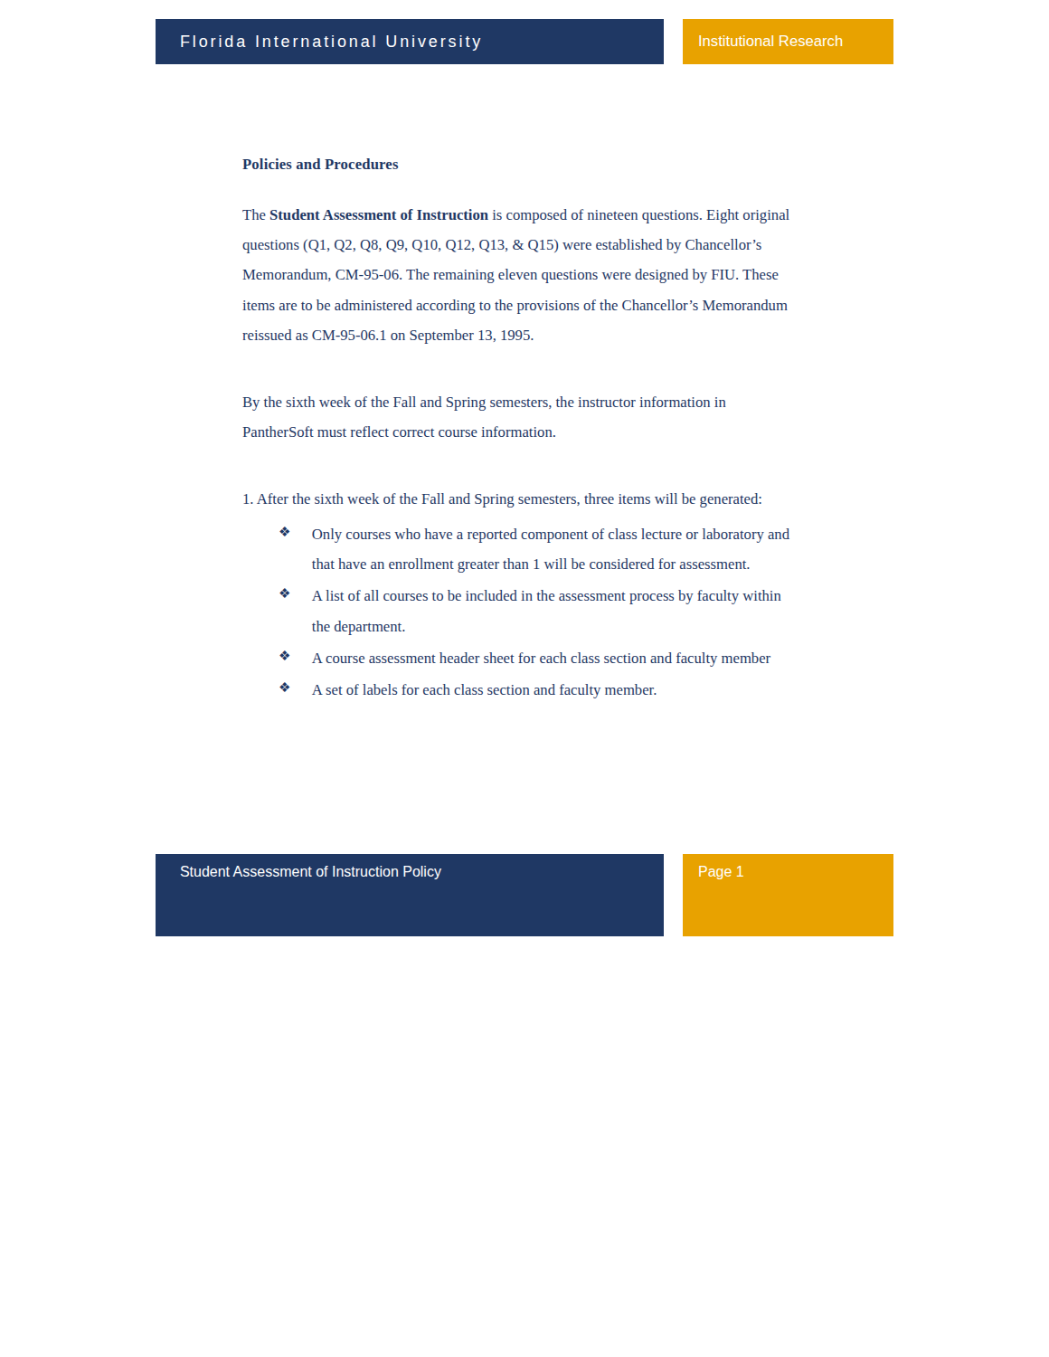Florida International University
Institutional Research
Policies and Procedures
The Student Assessment of Instruction is composed of nineteen questions. Eight original questions (Q1, Q2, Q8, Q9, Q10, Q12, Q13, & Q15) were established by Chancellor’s Memorandum, CM-95-06. The remaining eleven questions were designed by FIU. These items are to be administered according to the provisions of the Chancellor’s Memorandum reissued as CM-95-06.1 on September 13, 1995.
By the sixth week of the Fall and Spring semesters, the instructor information in PantherSoft must reflect correct course information.
1. After the sixth week of the Fall and Spring semesters, three items will be generated:
Only courses who have a reported component of class lecture or laboratory and that have an enrollment greater than 1 will be considered for assessment.
A list of all courses to be included in the assessment process by faculty within the department.
A course assessment header sheet for each class section and faculty member
A set of labels for each class section and faculty member.
Student Assessment of Instruction Policy
Page 1